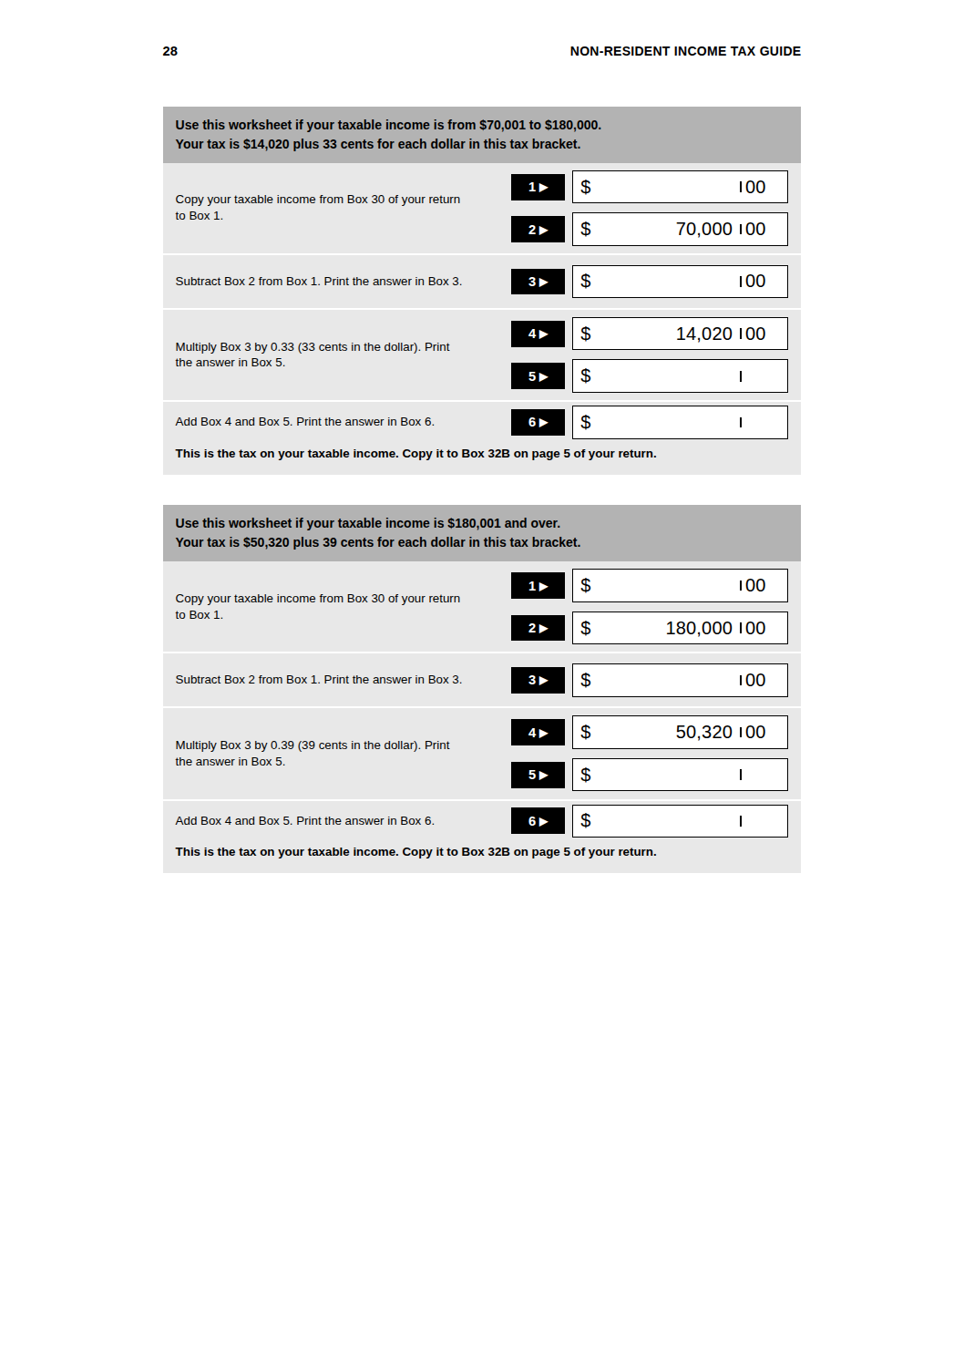28 NON-RESIDENT INCOME TAX GUIDE
Use this worksheet if your taxable income is from $70,001 to $180,000. Your tax is $14,020 plus 33 cents for each dollar in this tax bracket.
Copy your taxable income from Box 30 of your return to Box 1.
1 ▶
$ 00
2 ▶
$ 70,000 00
Subtract Box 2 from Box 1. Print the answer in Box 3.
3 ▶
$ 00
Multiply Box 3 by 0.33 (33 cents in the dollar). Print the answer in Box 5.
4 ▶
$ 14,020 00
5 ▶
$ 00
Add Box 4 and Box 5. Print the answer in Box 6.
6 ▶
$ 00
This is the tax on your taxable income. Copy it to Box 32B on page 5 of your return.
Use this worksheet if your taxable income is $180,001 and over. Your tax is $50,320 plus 39 cents for each dollar in this tax bracket.
Copy your taxable income from Box 30 of your return to Box 1.
1 ▶
$ 00
2 ▶
$ 180,000 00
Subtract Box 2 from Box 1. Print the answer in Box 3.
3 ▶
$ 00
Multiply Box 3 by 0.39 (39 cents in the dollar). Print the answer in Box 5.
4 ▶
$ 50,320 00
5 ▶
$ 00
Add Box 4 and Box 5. Print the answer in Box 6.
6 ▶
$ 00
This is the tax on your taxable income. Copy it to Box 32B on page 5 of your return.